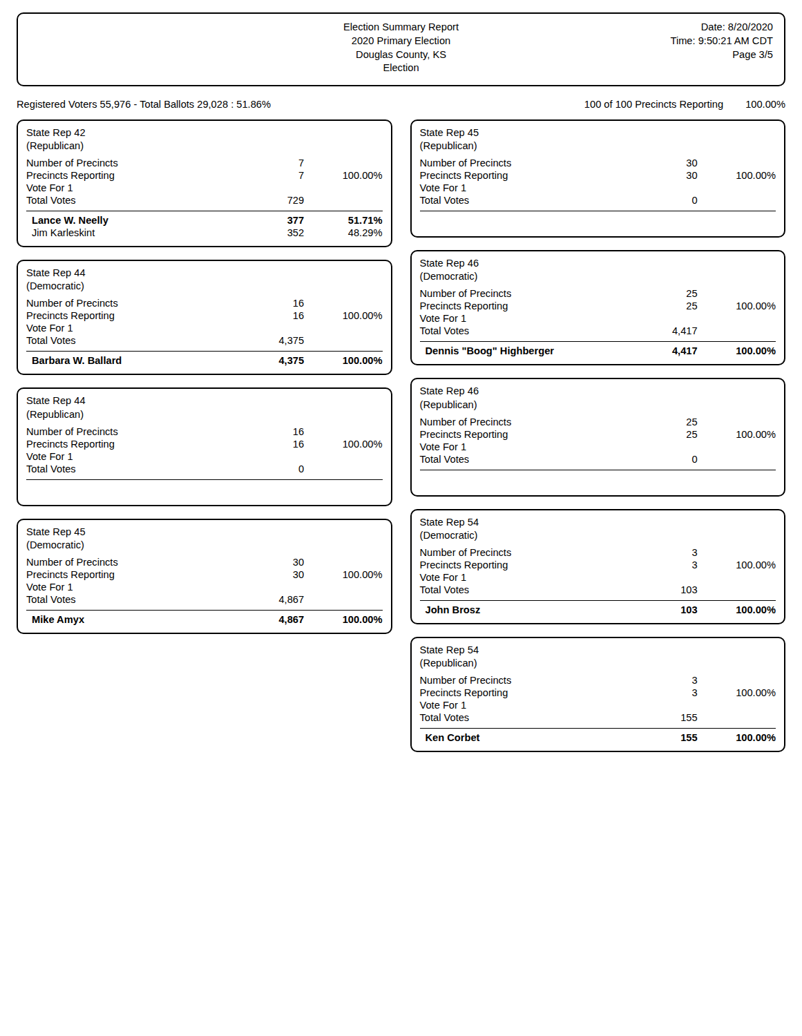Date: 8/20/2020
Time: 9:50:21 AM CDT
Page 3/5
Election Summary Report
2020 Primary Election
Douglas County, KS
Election
Registered Voters 55,976 - Total Ballots 29,028 : 51.86%
100 of 100 Precincts Reporting 100.00%
State Rep 42(Republican)
| Number of Precincts | 7 | |
| Precincts Reporting | 7 | 100.00% |
| Vote For 1 | | |
| Total Votes | 729 | |
| Lance W. Neelly | 377 | 51.71% |
| Jim Karleskint | 352 | 48.29% |
State Rep 44(Democratic)
| Number of Precincts | 16 | |
| Precincts Reporting | 16 | 100.00% |
| Vote For 1 | | |
| Total Votes | 4,375 | |
| Barbara W. Ballard | 4,375 | 100.00% |
State Rep 44(Republican)
| Number of Precincts | 16 | |
| Precincts Reporting | 16 | 100.00% |
| Vote For 1 | | |
| Total Votes | 0 | |
State Rep 45(Democratic)
| Number of Precincts | 30 | |
| Precincts Reporting | 30 | 100.00% |
| Vote For 1 | | |
| Total Votes | 4,867 | |
| Mike Amyx | 4,867 | 100.00% |
State Rep 45(Republican)
| Number of Precincts | 30 | |
| Precincts Reporting | 30 | 100.00% |
| Vote For 1 | | |
| Total Votes | 0 | |
State Rep 46(Democratic)
| Number of Precincts | 25 | |
| Precincts Reporting | 25 | 100.00% |
| Vote For 1 | | |
| Total Votes | 4,417 | |
| Dennis "Boog" Highberger | 4,417 | 100.00% |
State Rep 46(Republican)
| Number of Precincts | 25 | |
| Precincts Reporting | 25 | 100.00% |
| Vote For 1 | | |
| Total Votes | 0 | |
State Rep 54(Democratic)
| Number of Precincts | 3 | |
| Precincts Reporting | 3 | 100.00% |
| Vote For 1 | | |
| Total Votes | 103 | |
| John Brosz | 103 | 100.00% |
State Rep 54(Republican)
| Number of Precincts | 3 | |
| Precincts Reporting | 3 | 100.00% |
| Vote For 1 | | |
| Total Votes | 155 | |
| Ken Corbet | 155 | 100.00% |